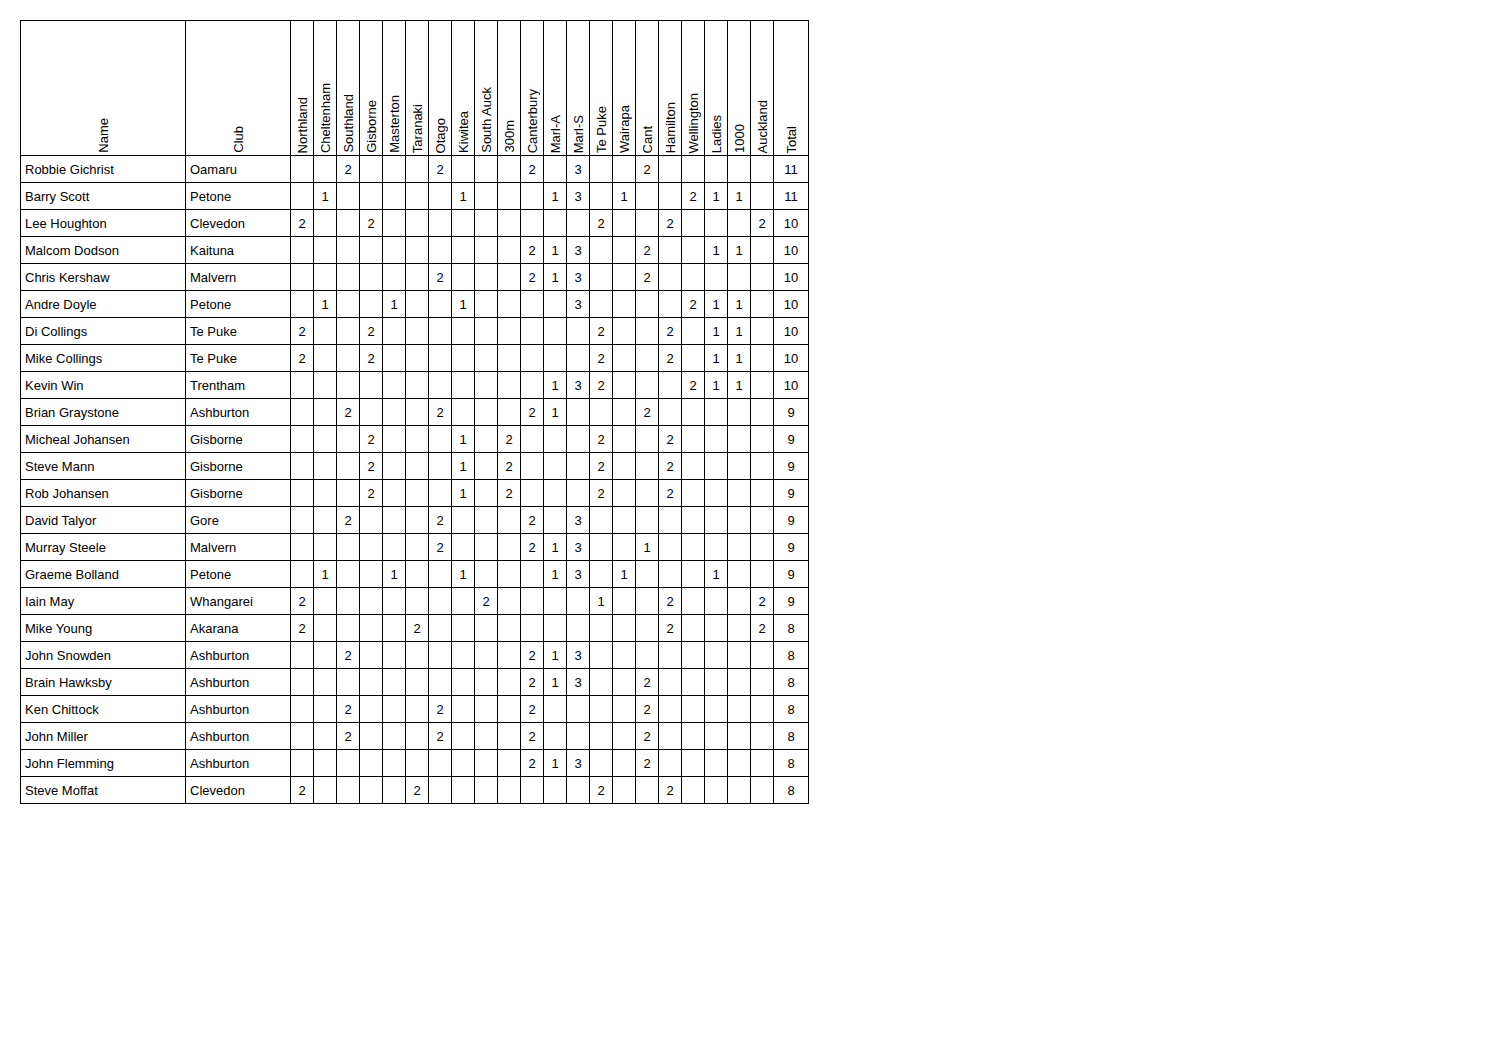| Name | Club | Northland | Cheltenham | Southland | Gisborne | Masterton | Taranaki | Otago | Kiwitea | South Auck | 300m | Canterbury | Marl-A | Marl-S | Te Puke | Wairapa | Cant | Hamilton | Wellington | Ladies | 1000 | Auckland | Total |
| --- | --- | --- | --- | --- | --- | --- | --- | --- | --- | --- | --- | --- | --- | --- | --- | --- | --- | --- | --- | --- | --- | --- | --- |
| Robbie Gichrist | Oamaru | | | 2 | | | | 2 | | | | 2 | | 3 | | | 2 | | | | | | 11 |
| Barry Scott | Petone | | 1 | | | | | | 1 | | | | 1 | 3 | | 1 | | | 2 | 1 | 1 | | 11 |
| Lee Houghton | Clevedon | 2 | | | 2 | | | | | | | | | | 2 | | | 2 | | | | 2 | 10 |
| Malcom Dodson | Kaituna | | | | | | | | | | | 2 | 1 | 3 | | | 2 | | | 1 | 1 | | 10 |
| Chris Kershaw | Malvern | | | | | | | 2 | | | | 2 | 1 | 3 | | | 2 | | | | | | 10 |
| Andre Doyle | Petone | | 1 | | | 1 | | | 1 | | | | | 3 | | | | | 2 | 1 | 1 | | 10 |
| Di Collings | Te Puke | 2 | | | 2 | | | | | | | | | | 2 | | | 2 | | 1 | 1 | | 10 |
| Mike Collings | Te Puke | 2 | | | 2 | | | | | | | | | | 2 | | | 2 | | 1 | 1 | | 10 |
| Kevin Win | Trentham | | | | | | | | | | | | 1 | 3 | 2 | | | | 2 | 1 | 1 | | 10 |
| Brian Graystone | Ashburton | | | 2 | | | | 2 | | | | 2 | 1 | | | | 2 | | | | | | 9 |
| Micheal Johansen | Gisborne | | | | 2 | | | | 1 | | 2 | | | | 2 | | | 2 | | | | | 9 |
| Steve Mann | Gisborne | | | | 2 | | | | 1 | | 2 | | | | 2 | | | 2 | | | | | 9 |
| Rob Johansen | Gisborne | | | | 2 | | | | 1 | | 2 | | | | 2 | | | 2 | | | | | 9 |
| David Talyor | Gore | | | 2 | | | | 2 | | | | 2 | | 3 | | | | | | | | | 9 |
| Murray Steele | Malvern | | | | | | | 2 | | | | 2 | 1 | 3 | | | 1 | | | | | | 9 |
| Graeme Bolland | Petone | | 1 | | | 1 | | | 1 | | | | 1 | 3 | | 1 | | | | 1 | | | 9 |
| Iain May | Whangarei | 2 | | | | | | | | 2 | | | | | 1 | | | 2 | | | | 2 | 9 |
| Mike Young | Akarana | 2 | | | | | 2 | | | | | | | | | | | 2 | | | | 2 | 8 |
| John Snowden | Ashburton | | | 2 | | | | | | | | 2 | 1 | 3 | | | | | | | | | 8 |
| Brain Hawksby | Ashburton | | | | | | | | | | | 2 | 1 | 3 | | | 2 | | | | | | 8 |
| Ken Chittock | Ashburton | | | 2 | | | | 2 | | | | 2 | | | | | 2 | | | | | | 8 |
| John Miller | Ashburton | | | 2 | | | | 2 | | | | 2 | | | | | 2 | | | | | | 8 |
| John Flemming | Ashburton | | | | | | | | | | | 2 | 1 | 3 | | | 2 | | | | | | 8 |
| Steve Moffat | Clevedon | 2 | | | | | 2 | | | | | | | | 2 | | | 2 | | | | | 8 |